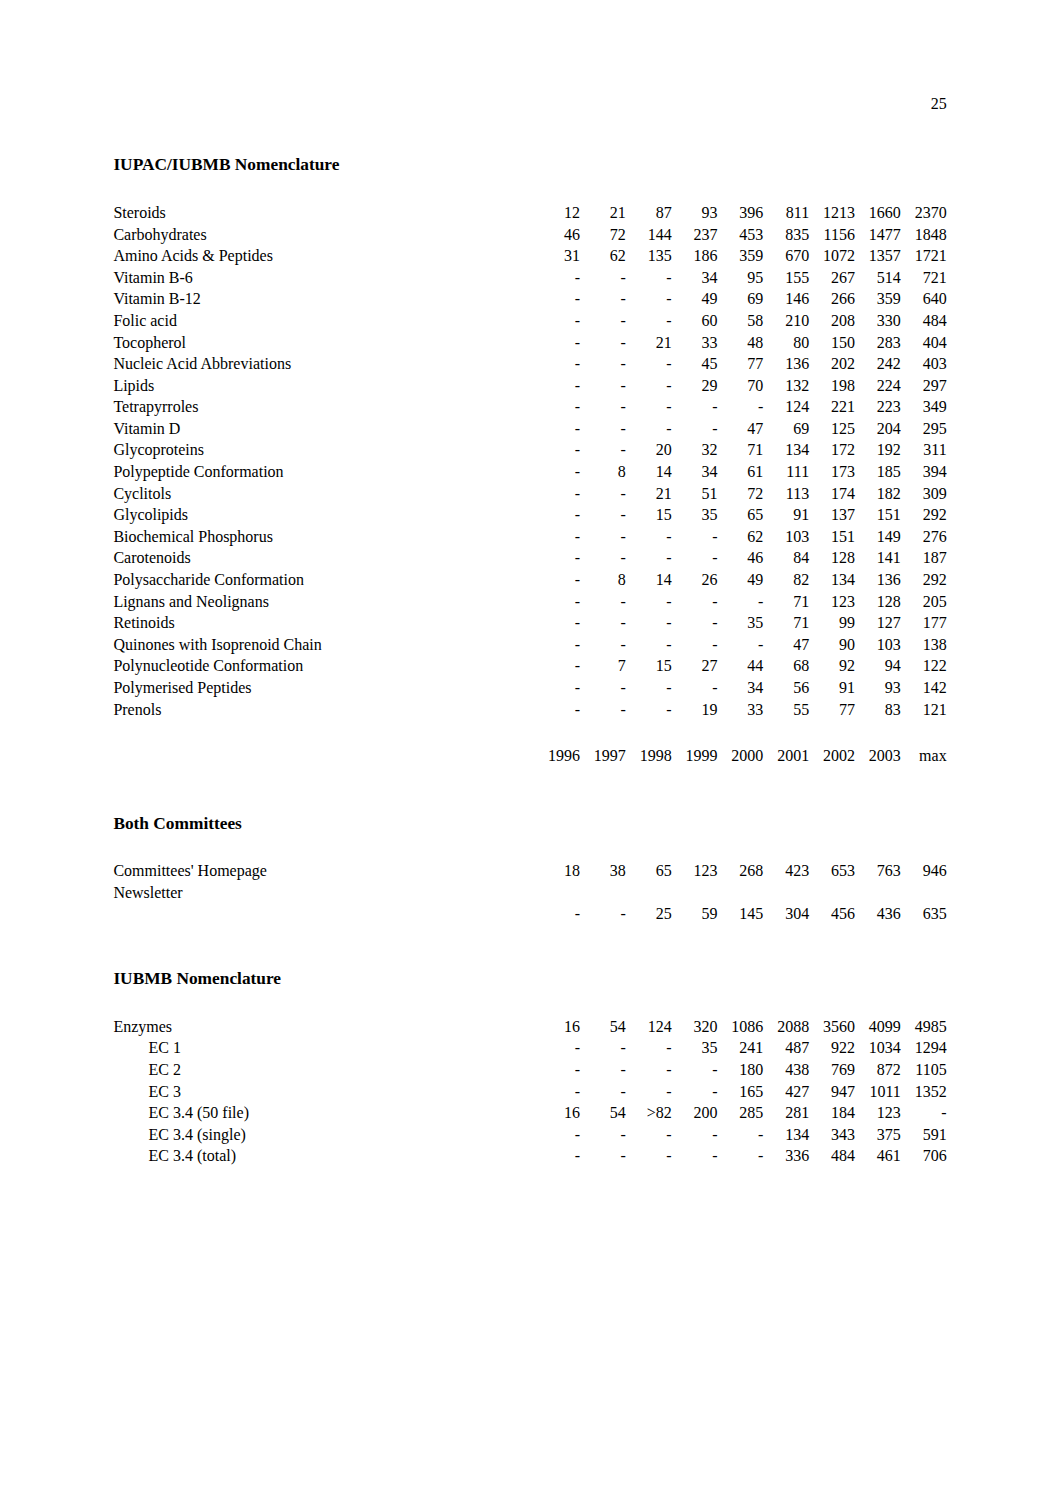25
IUPAC/IUBMB Nomenclature
| Steroids | 12 | 21 | 87 | 93 | 396 | 811 | 1213 | 1660 | 2370 |
| Carbohydrates | 46 | 72 | 144 | 237 | 453 | 835 | 1156 | 1477 | 1848 |
| Amino Acids & Peptides | 31 | 62 | 135 | 186 | 359 | 670 | 1072 | 1357 | 1721 |
| Vitamin B-6 | - | - | - | 34 | 95 | 155 | 267 | 514 | 721 |
| Vitamin B-12 | - | - | - | 49 | 69 | 146 | 266 | 359 | 640 |
| Folic acid | - | - | - | 60 | 58 | 210 | 208 | 330 | 484 |
| Tocopherol | - | - | 21 | 33 | 48 | 80 | 150 | 283 | 404 |
| Nucleic Acid Abbreviations | - | - | - | 45 | 77 | 136 | 202 | 242 | 403 |
| Lipids | - | - | - | 29 | 70 | 132 | 198 | 224 | 297 |
| Tetrapyrroles | - | - | - | - | - | 124 | 221 | 223 | 349 |
| Vitamin D | - | - | - | - | 47 | 69 | 125 | 204 | 295 |
| Glycoproteins | - | - | 20 | 32 | 71 | 134 | 172 | 192 | 311 |
| Polypeptide Conformation | - | 8 | 14 | 34 | 61 | 111 | 173 | 185 | 394 |
| Cyclitols | - | - | 21 | 51 | 72 | 113 | 174 | 182 | 309 |
| Glycolipids | - | - | 15 | 35 | 65 | 91 | 137 | 151 | 292 |
| Biochemical Phosphorus | - | - | - | - | 62 | 103 | 151 | 149 | 276 |
| Carotenoids | - | - | - | - | 46 | 84 | 128 | 141 | 187 |
| Polysaccharide Conformation | - | 8 | 14 | 26 | 49 | 82 | 134 | 136 | 292 |
| Lignans and Neolignans | - | - | - | - | - | 71 | 123 | 128 | 205 |
| Retinoids | - | - | - | - | 35 | 71 | 99 | 127 | 177 |
| Quinones with Isoprenoid Chain | - | - | - | - | - | 47 | 90 | 103 | 138 |
| Polynucleotide Conformation | - | 7 | 15 | 27 | 44 | 68 | 92 | 94 | 122 |
| Polymerised Peptides | - | - | - | - | 34 | 56 | 91 | 93 | 142 |
| Prenols | - | - | - | 19 | 33 | 55 | 77 | 83 | 121 |
| | 1996 | 1997 | 1998 | 1999 | 2000 | 2001 | 2002 | 2003 | max |
Both Committees
| Committees' Homepage | 18 | 38 | 65 | 123 | 268 | 423 | 653 | 763 | 946 |
| Newsletter | | | | | | | | | |
| | - | - | 25 | 59 | 145 | 304 | 456 | 436 | 635 |
IUBMB Nomenclature
| Enzymes | 16 | 54 | 124 | 320 | 1086 | 2088 | 3560 | 4099 | 4985 |
| EC 1 | - | - | - | 35 | 241 | 487 | 922 | 1034 | 1294 |
| EC 2 | - | - | - | - | 180 | 438 | 769 | 872 | 1105 |
| EC 3 | - | - | - | - | 165 | 427 | 947 | 1011 | 1352 |
| EC 3.4 (50 file) | 16 | 54 | >82 | 200 | 285 | 281 | 184 | 123 | - |
| EC 3.4 (single) | - | - | - | - | - | 134 | 343 | 375 | 591 |
| EC 3.4 (total) | - | - | - | - | - | 336 | 484 | 461 | 706 |